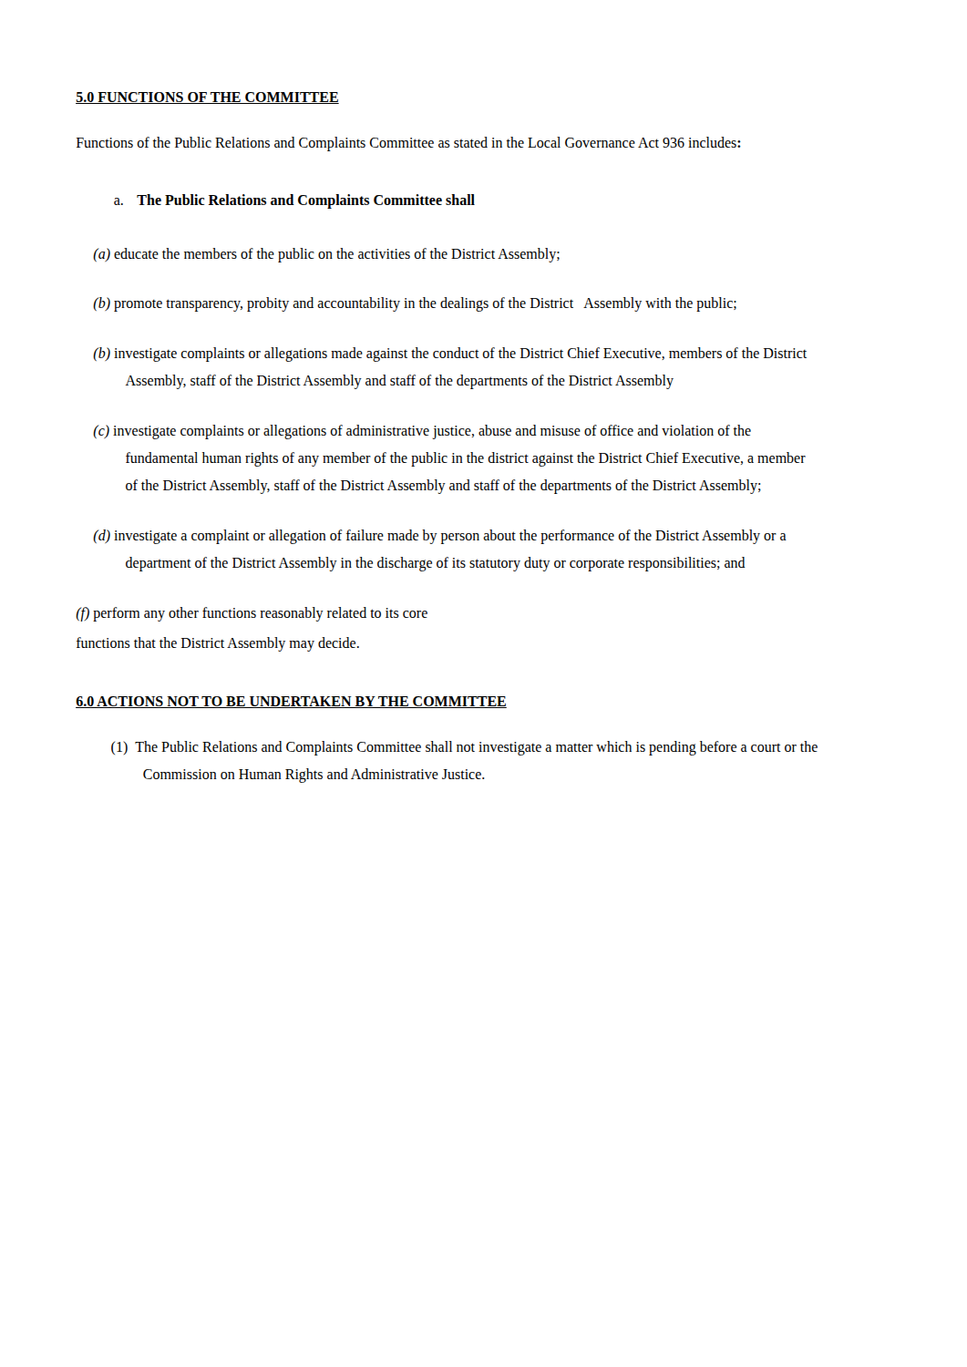5.0 FUNCTIONS OF THE COMMITTEE
Functions of the Public Relations and Complaints Committee as stated in the Local Governance Act 936 includes:
a. The Public Relations and Complaints Committee shall
(a) educate the members of the public on the activities of the District Assembly;
(b) promote transparency, probity and accountability in the dealings of the District Assembly with the public;
(b) investigate complaints or allegations made against the conduct of the District Chief Executive, members of the District Assembly, staff of the District Assembly and staff of the departments of the District Assembly
(c) investigate complaints or allegations of administrative justice, abuse and misuse of office and violation of the fundamental human rights of any member of the public in the district against the District Chief Executive, a member of the District Assembly, staff of the District Assembly and staff of the departments of the District Assembly;
(d) investigate a complaint or allegation of failure made by person about the performance of the District Assembly or a department of the District Assembly in the discharge of its statutory duty or corporate responsibilities; and
(f) perform any other functions reasonably related to its core
functions that the District Assembly may decide.
6.0 ACTIONS NOT TO BE UNDERTAKEN BY THE COMMITTEE
(1) The Public Relations and Complaints Committee shall not investigate a matter which is pending before a court or the Commission on Human Rights and Administrative Justice.